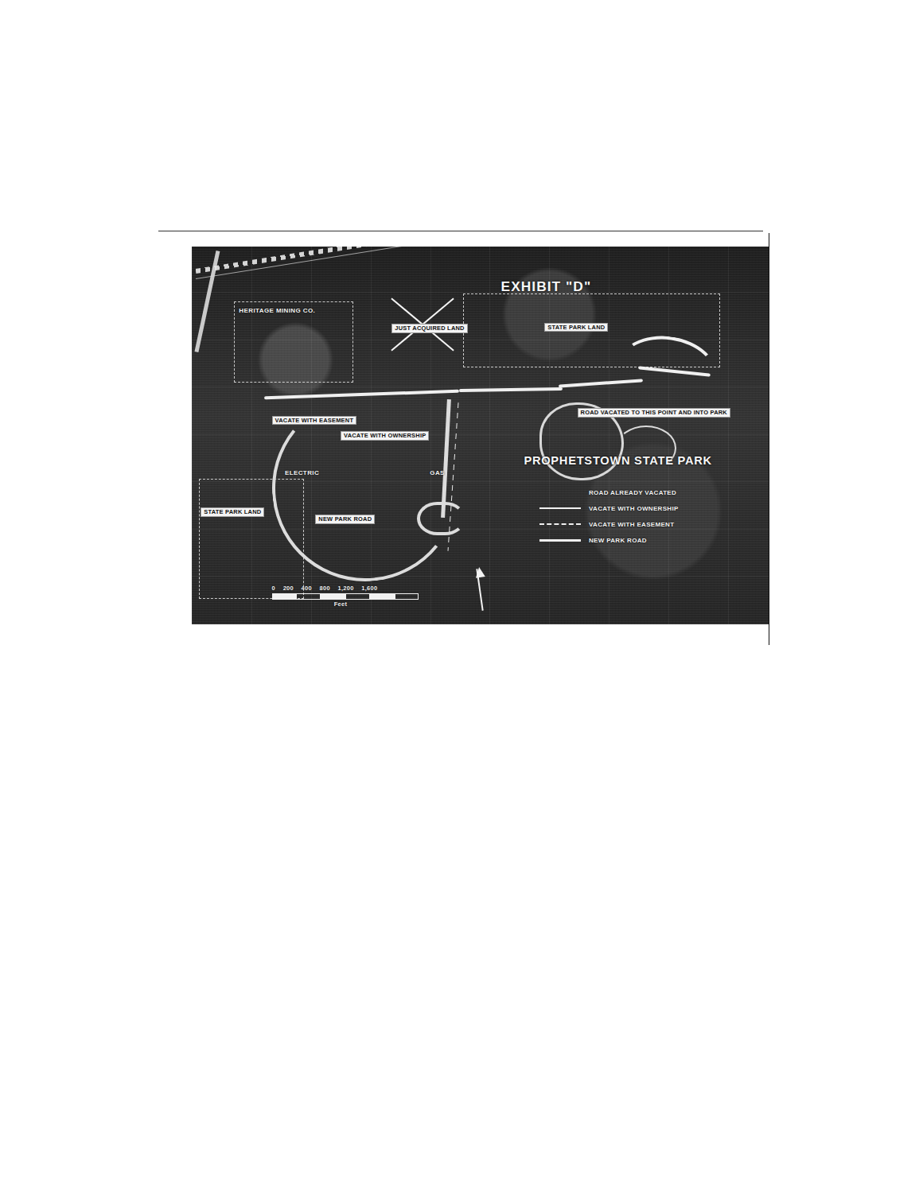EXHIBIT "D"
PROPHETSTOWN STATE PARK
HERITAGE MINING CO.
JUST ACQUIRED LAND
STATE PARK LAND
VACATE WITH EASEMENT
VACATE WITH OWNERSHIP
ROAD VACATED TO THIS POINT AND INTO PARK
STATE PARK LAND
NEW PARK ROAD
ELECTRIC
GAS
ROAD ALREADY VACATED
VACATE WITH OWNERSHIP
VACATE WITH EASEMENT
NEW PARK ROAD
02004008001,2001,600
Feet